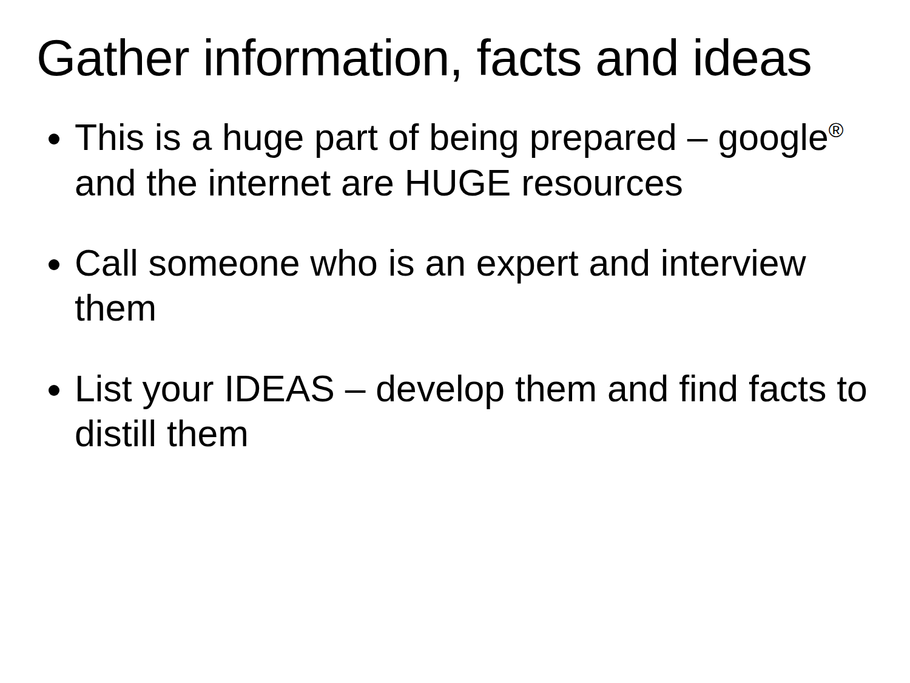Gather information, facts and ideas
This is a huge part of being prepared – google® and the internet are HUGE resources
Call someone who is an expert and interview them
List your IDEAS – develop them and find facts to distill them